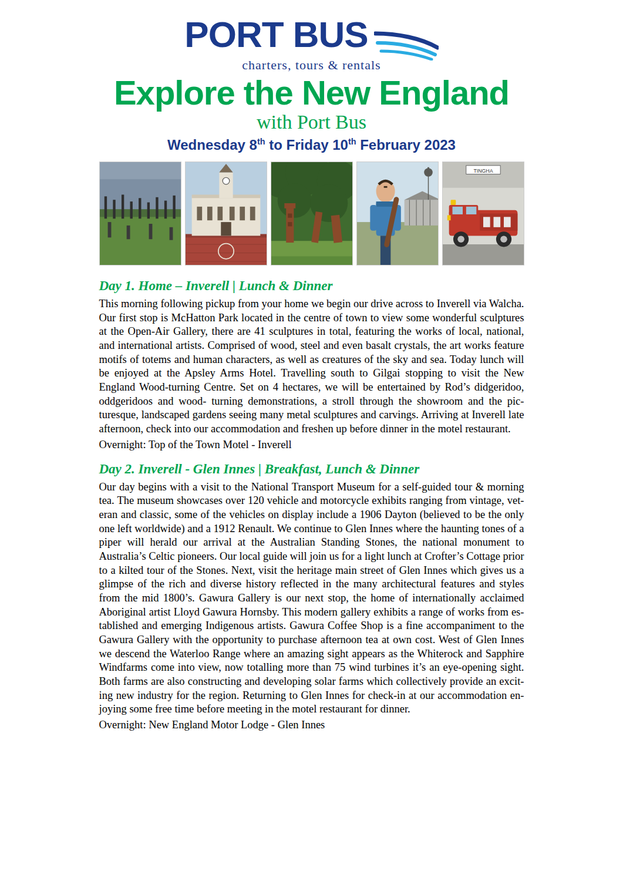PORT BUS
charters, tours & rentals
Explore the New England
with Port Bus
Wednesday 8th to Friday 10th February 2023
TINGHA
Day 1. Home – Inverell | Lunch & Dinner
This morning following pickup from your home we begin our drive across to Inverell via Walcha. Our first stop is McHatton Park located in the centre of town to view some wonderful sculptures at the Open-Air Gallery, there are 41 sculptures in total, featuring the works of local, national, and international artists. Comprised of wood, steel and even basalt crystals, the art works feature motifs of totems and human characters, as well as creatures of the sky and sea. Today lunch will be enjoyed at the Apsley Arms Hotel. Travelling south to Gilgai stopping to visit the New England Wood-turning Centre. Set on 4 hectares, we will be entertained by Rod’s didgeridoo, oddgeridoos and wood- turning demonstrations, a stroll through the showroom and the picturesque, landscaped gardens seeing many metal sculptures and carvings. Arriving at Inverell late afternoon, check into our accommodation and freshen up before dinner in the motel restaurant.
Overnight: Top of the Town Motel - Inverell
Day 2. Inverell - Glen Innes | Breakfast, Lunch & Dinner
Our day begins with a visit to the National Transport Museum for a self-guided tour & morning tea. The museum showcases over 120 vehicle and motorcycle exhibits ranging from vintage, veteran and classic, some of the vehicles on display include a 1906 Dayton (believed to be the only one left worldwide) and a 1912 Renault. We continue to Glen Innes where the haunting tones of a piper will herald our arrival at the Australian Standing Stones, the national monument to Australia’s Celtic pioneers. Our local guide will join us for a light lunch at Crofter’s Cottage prior to a kilted tour of the Stones. Next, visit the heritage main street of Glen Innes which gives us a glimpse of the rich and diverse history reflected in the many architectural features and styles from the mid 1800’s. Gawura Gallery is our next stop, the home of internationally acclaimed Aboriginal artist Lloyd Gawura Hornsby. This modern gallery exhibits a range of works from established and emerging Indigenous artists. Gawura Coffee Shop is a fine accompaniment to the Gawura Gallery with the opportunity to purchase afternoon tea at own cost. West of Glen Innes we descend the Waterloo Range where an amazing sight appears as the Whiterock and Sapphire Windfarms come into view, now totalling more than 75 wind turbines it’s an eye-opening sight. Both farms are also constructing and developing solar farms which collectively provide an exciting new industry for the region. Returning to Glen Innes for check-in at our accommodation enjoying some free time before meeting in the motel restaurant for dinner.
Overnight: New England Motor Lodge - Glen Innes